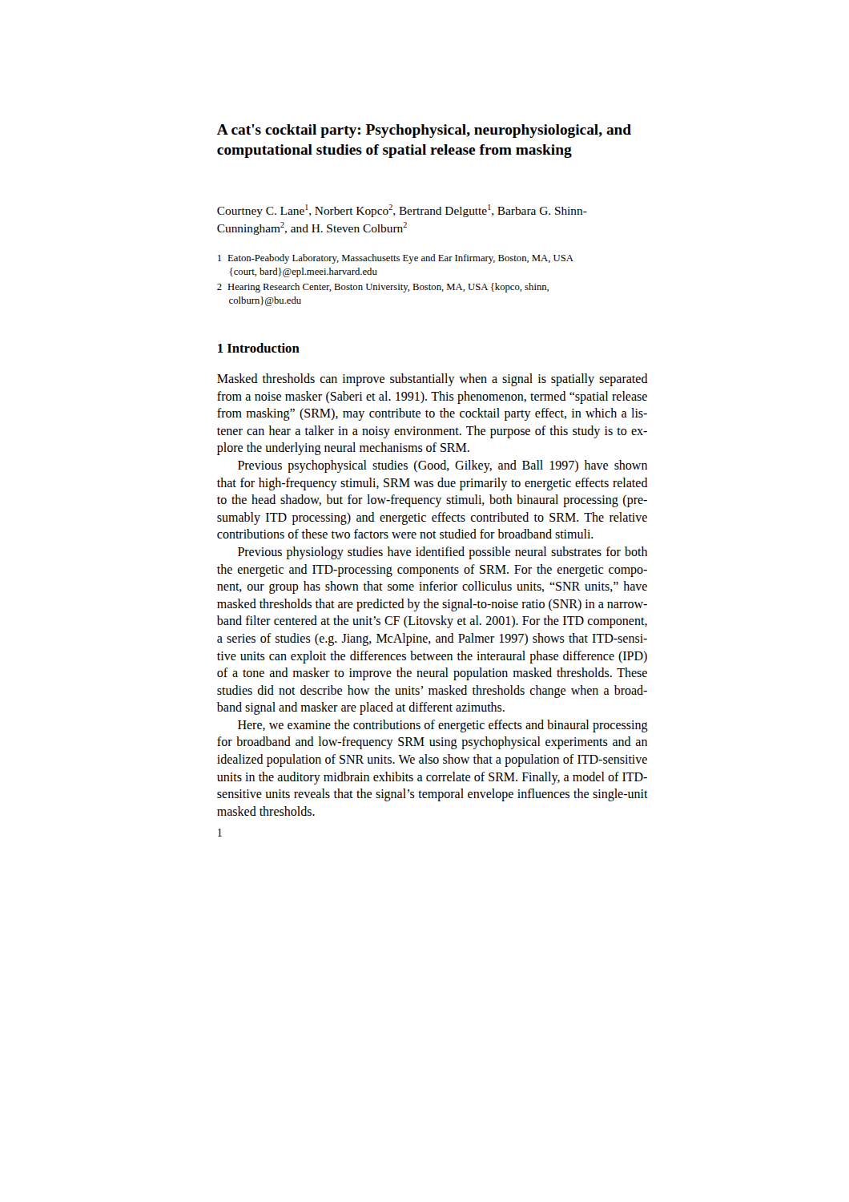A cat's cocktail party: Psychophysical, neurophysiological, and computational studies of spatial release from masking
Courtney C. Lane1, Norbert Kopco2, Bertrand Delgutte1, Barbara G. Shinn-Cunningham2, and H. Steven Colburn2
Eaton-Peabody Laboratory, Massachusetts Eye and Ear Infirmary, Boston, MA, USA{court, bard}@epl.meei.harvard.edu
Hearing Research Center, Boston University, Boston, MA, USA {kopco, shinn,colburn}@bu.edu
1 Introduction
Masked thresholds can improve substantially when a signal is spatially separated from a noise masker (Saberi et al. 1991). This phenomenon, termed “spatial release from masking” (SRM), may contribute to the cocktail party effect, in which a listener can hear a talker in a noisy environment. The purpose of this study is to explore the underlying neural mechanisms of SRM.
Previous psychophysical studies (Good, Gilkey, and Ball 1997) have shown that for high-frequency stimuli, SRM was due primarily to energetic effects related to the head shadow, but for low-frequency stimuli, both binaural processing (presumably ITD processing) and energetic effects contributed to SRM. The relative contributions of these two factors were not studied for broadband stimuli.
Previous physiology studies have identified possible neural substrates for both the energetic and ITD-processing components of SRM. For the energetic component, our group has shown that some inferior colliculus units, “SNR units,” have masked thresholds that are predicted by the signal-to-noise ratio (SNR) in a narrowband filter centered at the unit’s CF (Litovsky et al. 2001). For the ITD component, a series of studies (e.g. Jiang, McAlpine, and Palmer 1997) shows that ITD-sensitive units can exploit the differences between the interaural phase difference (IPD) of a tone and masker to improve the neural population masked thresholds. These studies did not describe how the units’ masked thresholds change when a broadband signal and masker are placed at different azimuths.
Here, we examine the contributions of energetic effects and binaural processing for broadband and low-frequency SRM using psychophysical experiments and an idealized population of SNR units. We also show that a population of ITD-sensitive units in the auditory midbrain exhibits a correlate of SRM. Finally, a model of ITD-sensitive units reveals that the signal’s temporal envelope influences the single-unit masked thresholds.
1